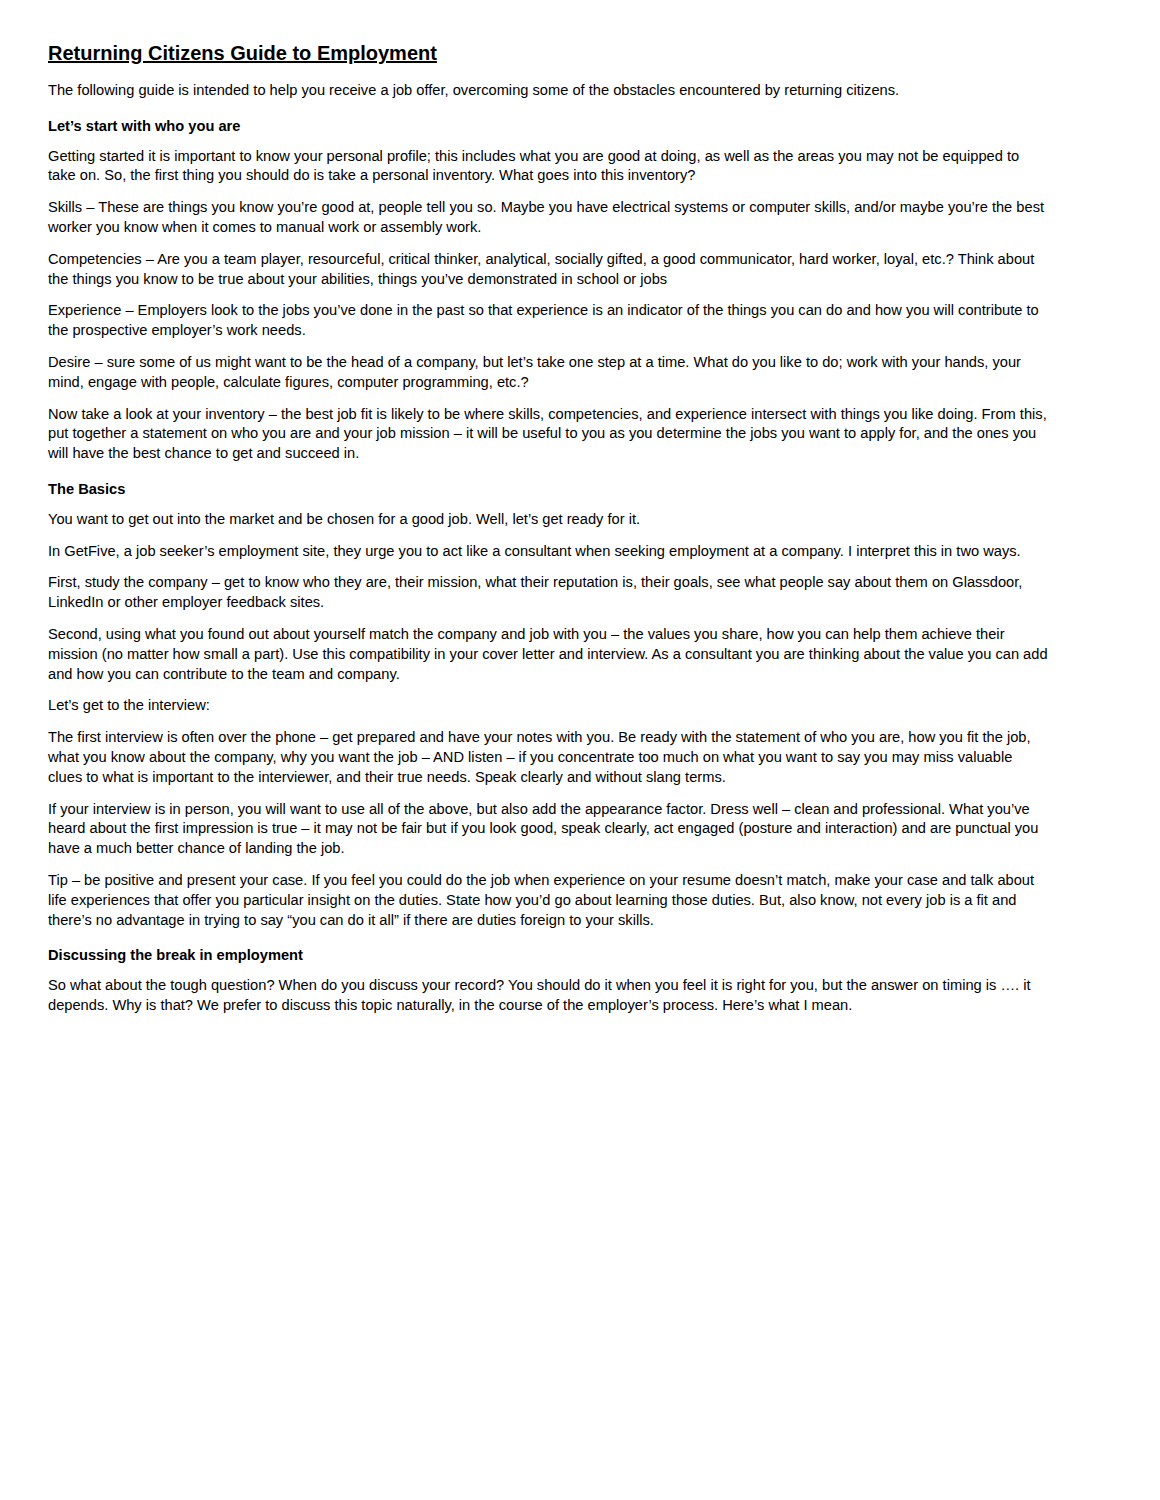Returning Citizens Guide to Employment
The following guide is intended to help you receive a job offer, overcoming some of the obstacles encountered by returning citizens.
Let’s start with who you are
Getting started it is important to know your personal profile; this includes what you are good at doing, as well as the areas you may not be equipped to take on. So, the first thing you should do is take a personal inventory. What goes into this inventory?
Skills – These are things you know you’re good at, people tell you so. Maybe you have electrical systems or computer skills, and/or maybe you’re the best worker you know when it comes to manual work or assembly work.
Competencies – Are you a team player, resourceful, critical thinker, analytical, socially gifted, a good communicator, hard worker, loyal, etc.? Think about the things you know to be true about your abilities, things you’ve demonstrated in school or jobs
Experience – Employers look to the jobs you’ve done in the past so that experience is an indicator of the things you can do and how you will contribute to the prospective employer’s work needs.
Desire – sure some of us might want to be the head of a company, but let’s take one step at a time. What do you like to do; work with your hands, your mind, engage with people, calculate figures, computer programming, etc.?
Now take a look at your inventory – the best job fit is likely to be where skills, competencies, and experience intersect with things you like doing. From this, put together a statement on who you are and your job mission – it will be useful to you as you determine the jobs you want to apply for, and the ones you will have the best chance to get and succeed in.
The Basics
You want to get out into the market and be chosen for a good job. Well, let’s get ready for it.
In GetFive, a job seeker’s employment site, they urge you to act like a consultant when seeking employment at a company. I interpret this in two ways.
First, study the company – get to know who they are, their mission, what their reputation is, their goals, see what people say about them on Glassdoor, LinkedIn or other employer feedback sites.
Second, using what you found out about yourself match the company and job with you – the values you share, how you can help them achieve their mission (no matter how small a part). Use this compatibility in your cover letter and interview. As a consultant you are thinking about the value you can add and how you can contribute to the team and company.
Let’s get to the interview:
The first interview is often over the phone – get prepared and have your notes with you. Be ready with the statement of who you are, how you fit the job, what you know about the company, why you want the job – AND listen – if you concentrate too much on what you want to say you may miss valuable clues to what is important to the interviewer, and their true needs. Speak clearly and without slang terms.
If your interview is in person, you will want to use all of the above, but also add the appearance factor. Dress well – clean and professional. What you’ve heard about the first impression is true – it may not be fair but if you look good, speak clearly, act engaged (posture and interaction) and are punctual you have a much better chance of landing the job.
Tip – be positive and present your case. If you feel you could do the job when experience on your resume doesn’t match, make your case and talk about life experiences that offer you particular insight on the duties. State how you’d go about learning those duties. But, also know, not every job is a fit and there’s no advantage in trying to say “you can do it all” if there are duties foreign to your skills.
Discussing the break in employment
So what about the tough question? When do you discuss your record? You should do it when you feel it is right for you, but the answer on timing is …. it depends. Why is that? We prefer to discuss this topic naturally, in the course of the employer’s process. Here’s what I mean.